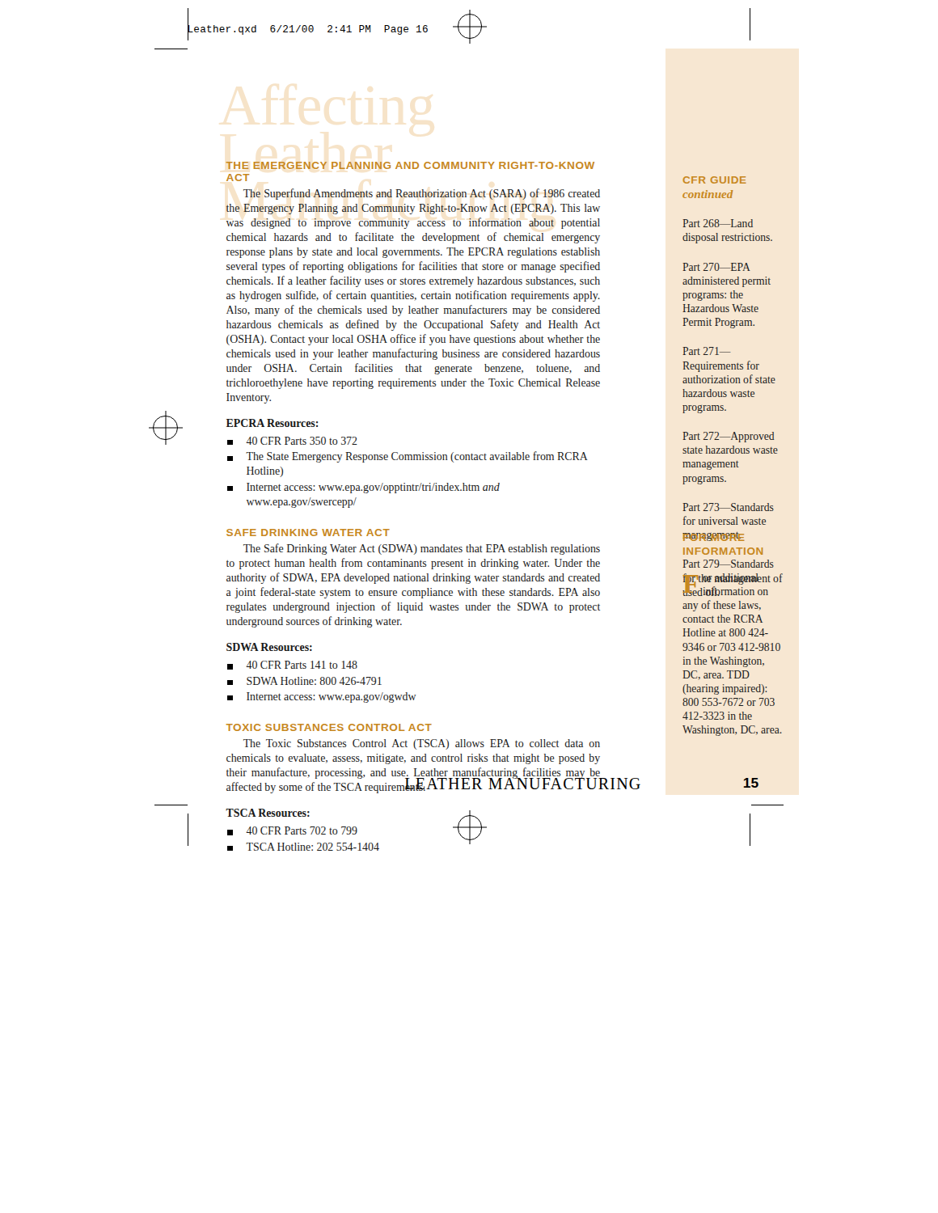Leather.qxd 6/21/00 2:41 PM Page 16
Affecting Leather Manufacturing
CFR GUIDEcontinued
Part 268—Land disposal restrictions.
Part 270—EPA administered permit programs: the Hazardous Waste Permit Program.
Part 271—Requirements for authorization of state hazardous waste programs.
Part 272—Approved state hazardous waste management programs.
Part 273—Standards for universal waste management.
Part 279—Standards for the management of used oil.
FOR MORE
INFORMATION
For additional information on any of these laws, contact the RCRA Hotline at 800 424-9346 or 703 412-9810 in the Washington, DC, area. TDD (hearing impaired): 800 553-7672 or 703 412-3323 in the Washington, DC, area.
THE EMERGENCY PLANNING AND COMMUNITY RIGHT-TO-KNOW ACT
The Superfund Amendments and Reauthorization Act (SARA) of 1986 created the Emergency Planning and Community Right-to-Know Act (EPCRA). This law was designed to improve community access to information about potential chemical hazards and to facilitate the development of chemical emergency response plans by state and local governments. The EPCRA regulations establish several types of reporting obligations for facilities that store or manage specified chemicals. If a leather facility uses or stores extremely hazardous substances, such as hydrogen sulfide, of certain quantities, certain notification requirements apply. Also, many of the chemicals used by leather manufacturers may be considered hazardous chemicals as defined by the Occupational Safety and Health Act (OSHA). Contact your local OSHA office if you have questions about whether the chemicals used in your leather manufacturing business are considered hazardous under OSHA. Certain facilities that generate benzene, toluene, and trichloroethylene have reporting requirements under the Toxic Chemical Release Inventory.
EPCRA Resources:
40 CFR Parts 350 to 372
The State Emergency Response Commission (contact available from RCRA Hotline)
Internet access: www.epa.gov/opptintr/tri/index.htm and www.epa.gov/swercepp/
SAFE DRINKING WATER ACT
The Safe Drinking Water Act (SDWA) mandates that EPA establish regulations to protect human health from contaminants present in drinking water. Under the authority of SDWA, EPA developed national drinking water standards and created a joint federal-state system to ensure compliance with these standards. EPA also regulates underground injection of liquid wastes under the SDWA to protect underground sources of drinking water.
SDWA Resources:
40 CFR Parts 141 to 148
SDWA Hotline: 800 426-4791
Internet access: www.epa.gov/ogwdw
TOXIC SUBSTANCES CONTROL ACT
The Toxic Substances Control Act (TSCA) allows EPA to collect data on chemicals to evaluate, assess, mitigate, and control risks that might be posed by their manufacture, processing, and use. Leather manufacturing facilities may be affected by some of the TSCA requirements.
TSCA Resources:
40 CFR Parts 702 to 799
TSCA Hotline: 202 554-1404
Internet access: www.epa.gov/internet/oppts/
LEATHER MANUFACTURING
15